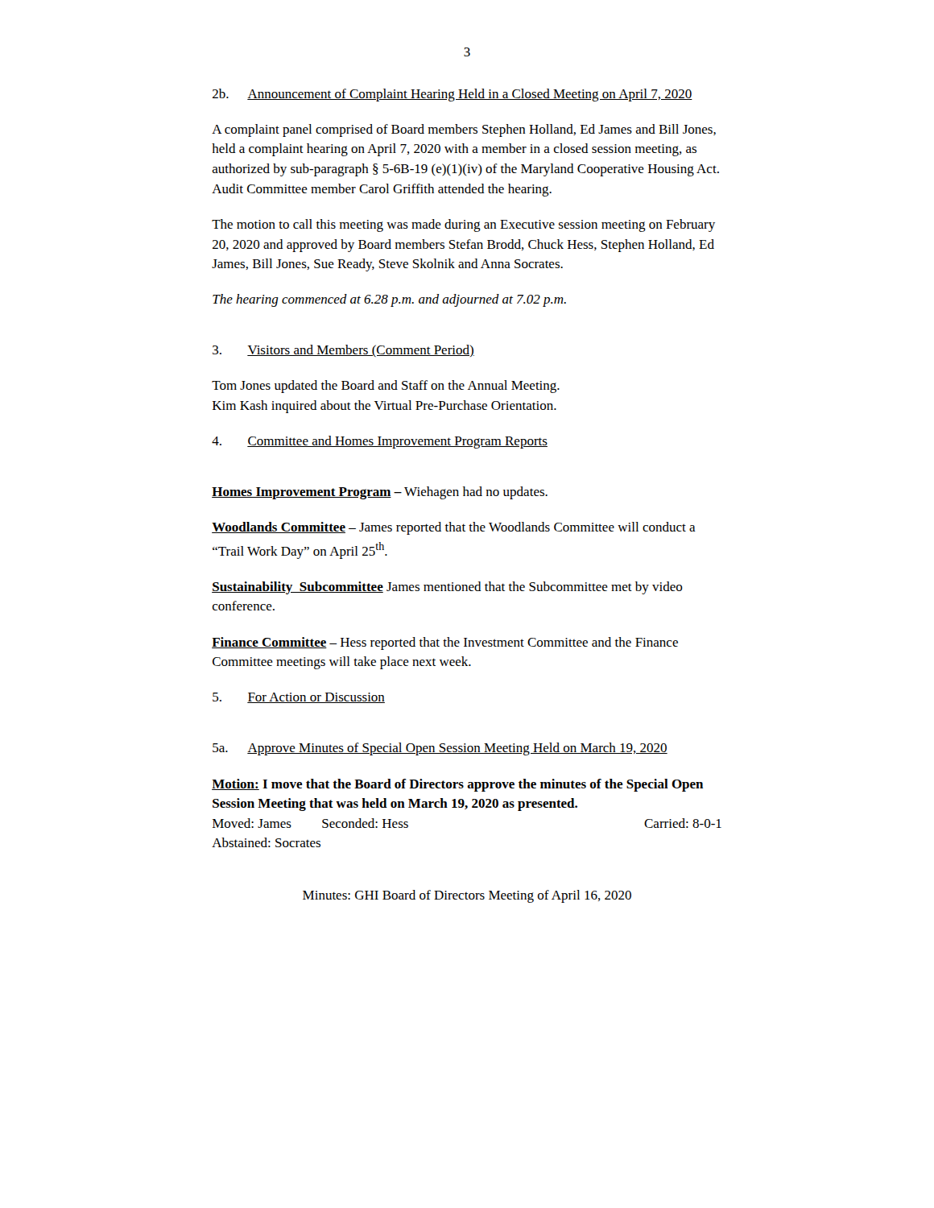3
2b. Announcement of Complaint Hearing Held in a Closed Meeting on April 7, 2020
A complaint panel comprised of Board members Stephen Holland, Ed James and Bill Jones, held a complaint hearing on April 7, 2020 with a member in a closed session meeting, as authorized by sub-paragraph § 5-6B-19 (e)(1)(iv) of the Maryland Cooperative Housing Act. Audit Committee member Carol Griffith attended the hearing.
The motion to call this meeting was made during an Executive session meeting on February 20, 2020 and approved by Board members Stefan Brodd, Chuck Hess, Stephen Holland, Ed James, Bill Jones, Sue Ready, Steve Skolnik and Anna Socrates.
The hearing commenced at 6.28 p.m. and adjourned at 7.02 p.m.
3. Visitors and Members (Comment Period)
Tom Jones updated the Board and Staff on the Annual Meeting.
Kim Kash inquired about the Virtual Pre-Purchase Orientation.
4. Committee and Homes Improvement Program Reports
Homes Improvement Program – Wiehagen had no updates.
Woodlands Committee – James reported that the Woodlands Committee will conduct a “Trail Work Day” on April 25th.
Sustainability Subcommittee James mentioned that the Subcommittee met by video conference.
Finance Committee – Hess reported that the Investment Committee and the Finance Committee meetings will take place next week.
5. For Action or Discussion
5a. Approve Minutes of Special Open Session Meeting Held on March 19, 2020
Motion: I move that the Board of Directors approve the minutes of the Special Open Session Meeting that was held on March 19, 2020 as presented.
Moved: James Seconded: Hess Carried: 8-0-1
Abstained: Socrates
Minutes: GHI Board of Directors Meeting of April 16, 2020